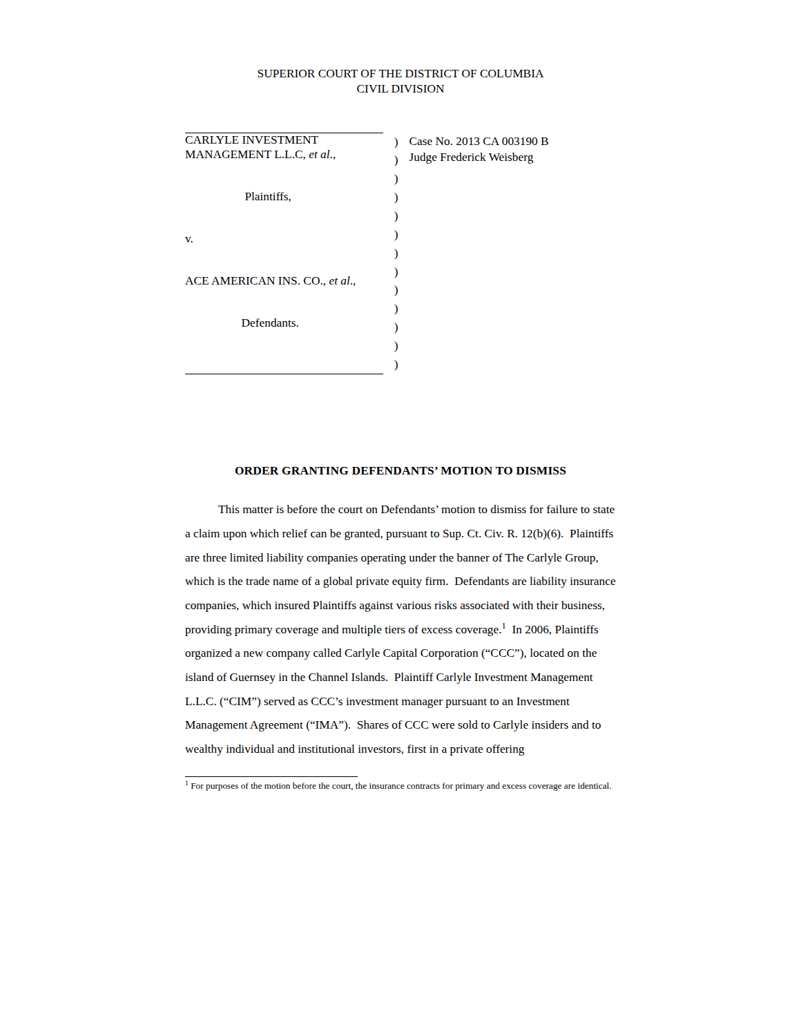SUPERIOR COURT OF THE DISTRICT OF COLUMBIA
CIVIL DIVISION
| CARLYLE INVESTMENT MANAGEMENT L.L.C, et al ., Plaintiffs, v. ACE AMERICAN INS. CO., et al ., Defendants. | ) ) ) ) ) ) ) ) ) ) ) ) ) | Case No. 2013 CA 003190 B Judge Frederick Weisberg |
ORDER GRANTING DEFENDANTS’ MOTION TO DISMISS
This matter is before the court on Defendants’ motion to dismiss for failure to state a claim upon which relief can be granted, pursuant to Sup. Ct. Civ. R. 12(b)(6). Plaintiffs are three limited liability companies operating under the banner of The Carlyle Group, which is the trade name of a global private equity firm. Defendants are liability insurance companies, which insured Plaintiffs against various risks associated with their business, providing primary coverage and multiple tiers of excess coverage.1 In 2006, Plaintiffs organized a new company called Carlyle Capital Corporation (“CCC”), located on the island of Guernsey in the Channel Islands. Plaintiff Carlyle Investment Management L.L.C. (“CIM”) served as CCC’s investment manager pursuant to an Investment Management Agreement (“IMA”). Shares of CCC were sold to Carlyle insiders and to wealthy individual and institutional investors, first in a private offering
1 For purposes of the motion before the court, the insurance contracts for primary and excess coverage are identical.